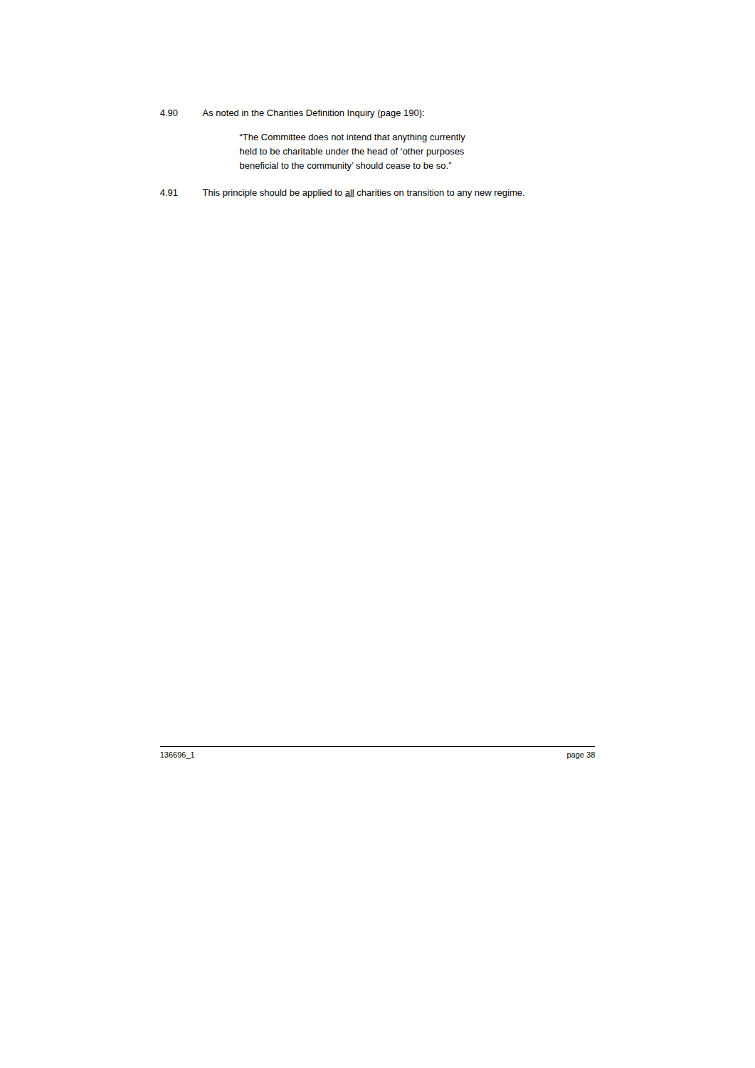4.90
As noted in the Charities Definition Inquiry (page 190):
“The Committee does not intend that anything currently held to be charitable under the head of ‘other purposes beneficial to the community’ should cease to be so.”
4.91
This principle should be applied to all charities on transition to any new regime.
136696_1 page 38